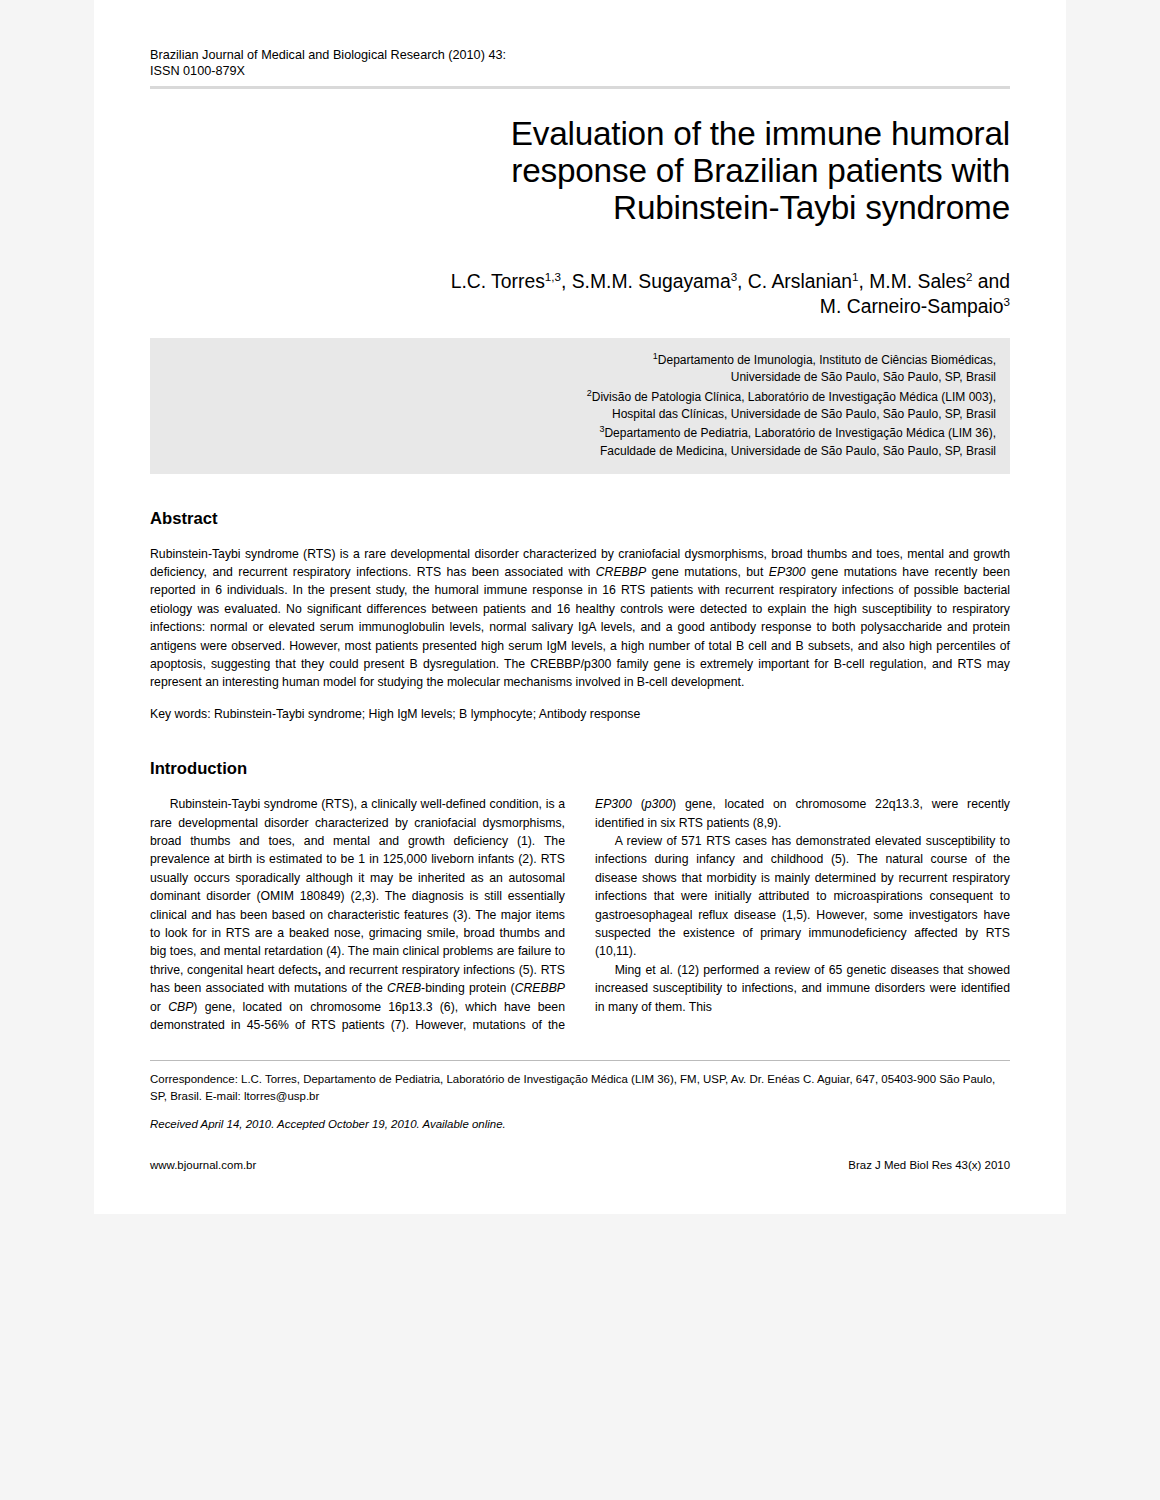Brazilian Journal of Medical and Biological Research (2010) 43:
ISSN 0100-879X
Evaluation of the immune humoral
response of Brazilian patients with
Rubinstein-Taybi syndrome
L.C. Torres1,3, S.M.M. Sugayama3, C. Arslanian1, M.M. Sales2 and
M. Carneiro-Sampaio3
1Departamento de Imunologia, Instituto de Ciências Biomédicas,
Universidade de São Paulo, São Paulo, SP, Brasil
2Divisão de Patologia Clínica, Laboratório de Investigação Médica (LIM 003),
Hospital das Clínicas, Universidade de São Paulo, São Paulo, SP, Brasil
3Departamento de Pediatria, Laboratório de Investigação Médica (LIM 36),
Faculdade de Medicina, Universidade de São Paulo, São Paulo, SP, Brasil
Abstract
Rubinstein-Taybi syndrome (RTS) is a rare developmental disorder characterized by craniofacial dysmorphisms, broad thumbs and toes, mental and growth deficiency, and recurrent respiratory infections. RTS has been associated with CREBBP gene mutations, but EP300 gene mutations have recently been reported in 6 individuals. In the present study, the humoral immune response in 16 RTS patients with recurrent respiratory infections of possible bacterial etiology was evaluated. No significant differences between patients and 16 healthy controls were detected to explain the high susceptibility to respiratory infections: normal or elevated serum immunoglobulin levels, normal salivary IgA levels, and a good antibody response to both polysaccharide and protein antigens were observed. However, most patients presented high serum IgM levels, a high number of total B cell and B subsets, and also high percentiles of apoptosis, suggesting that they could present B dysregulation. The CREBBP/p300 family gene is extremely important for B-cell regulation, and RTS may represent an interesting human model for studying the molecular mechanisms involved in B-cell development.
Key words: Rubinstein-Taybi syndrome; High IgM levels; B lymphocyte; Antibody response
Introduction
Rubinstein-Taybi syndrome (RTS), a clinically well-defined condition, is a rare developmental disorder characterized by craniofacial dysmorphisms, broad thumbs and toes, and mental and growth deficiency (1). The prevalence at birth is estimated to be 1 in 125,000 liveborn infants (2). RTS usually occurs sporadically although it may be inherited as an autosomal dominant disorder (OMIM 180849) (2,3). The diagnosis is still essentially clinical and has been based on characteristic features (3). The major items to look for in RTS are a beaked nose, grimacing smile, broad thumbs and big toes, and mental retardation (4). The main clinical problems are failure to thrive, congenital heart defects, and recurrent respiratory infections (5). RTS has been associated with mutations of the CREB-binding protein (CREBBP or CBP) gene, located on chromosome 16p13.3 (6), which have been demonstrated in 45-56% of RTS patients (7). However, mutations of the EP300 (p300) gene, located on chromosome 22q13.3, were recently identified in six RTS patients (8,9).
A review of 571 RTS cases has demonstrated elevated susceptibility to infections during infancy and childhood (5). The natural course of the disease shows that morbidity is mainly determined by recurrent respiratory infections that were initially attributed to microaspirations consequent to gastroesophageal reflux disease (1,5). However, some investigators have suspected the existence of primary immunodeficiency affected by RTS (10,11).
Ming et al. (12) performed a review of 65 genetic diseases that showed increased susceptibility to infections, and immune disorders were identified in many of them. This
Correspondence: L.C. Torres, Departamento de Pediatria, Laboratório de Investigação Médica (LIM 36), FM, USP, Av. Dr. Enéas C. Aguiar, 647, 05403-900 São Paulo, SP, Brasil. E-mail: ltorres@usp.br
Received April 14, 2010. Accepted October 19, 2010. Available online.
www.bjournal.com.br Braz J Med Biol Res 43(x) 2010